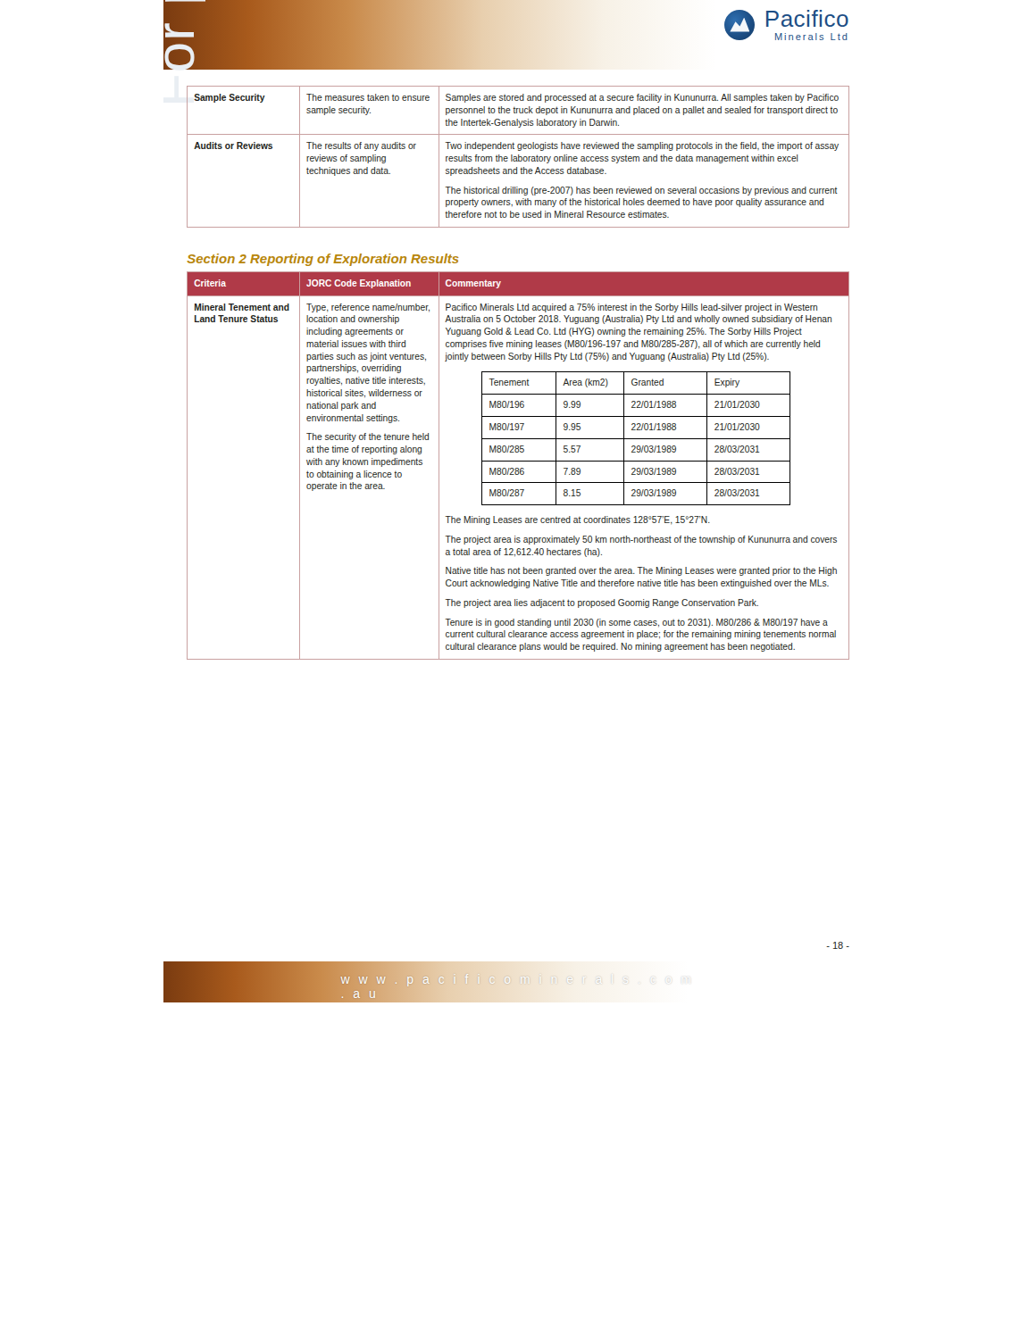Pacifico
Minerals Ltd
For personal use only
| Sample Security | The measures taken to ensure sample security. | Samples are stored and processed at a secure facility in Kununurra. All samples taken by Pacifico personnel to the truck depot in Kununurra and placed on a pallet and sealed for transport direct to the Intertek-Genalysis laboratory in Darwin. |
| Audits or Reviews | The results of any audits or reviews of sampling techniques and data. | Two independent geologists have reviewed the sampling protocols in the field, the import of assay results from the laboratory online access system and the data management within excel spreadsheets and the Access database. The historical drilling (pre-2007) has been reviewed on several occasions by previous and current property owners, with many of the historical holes deemed to have poor quality assurance and therefore not to be used in Mineral Resource estimates. |
Section 2 Reporting of Exploration Results
| Criteria | JORC Code Explanation | Commentary |
| Mineral Tenement and Land Tenure Status | Type, reference name/number, location and ownership including agreements or material issues with third parties such as joint ventures, partnerships, overriding royalties, native title interests, historical sites, wilderness or national park and environmental settings. The security of the tenure held at the time of reporting along with any known impediments to obtaining a licence to operate in the area. | Pacifico Minerals Ltd acquired a 75% interest in the Sorby Hills lead-silver project in Western Australia on 5 October 2018. Yuguang (Australia) Pty Ltd and wholly owned subsidiary of Henan Yuguang Gold & Lead Co. Ltd (HYG) owning the remaining 25%. The Sorby Hills Project comprises five mining leases (M80/196-197 and M80/285-287), all of which are currently held jointly between Sorby Hills Pty Ltd (75%) and Yuguang (Australia) Pty Ltd (25%). / Tenement / Area (km2) / Granted / Expiry / / M80/196 / 9.99 / 22/01/1988 / 21/01/2030 / / M80/197 / 9.95 / 22/01/1988 / 21/01/2030 / / M80/285 / 5.57 / 29/03/1989 / 28/03/2031 / / M80/286 / 7.89 / 29/03/1989 / 28/03/2031 / / M80/287 / 8.15 / 29/03/1989 / 28/03/2031 / The Mining Leases are centred at coordinates 128°57’E, 15°27’N. The project area is approximately 50 km north-northeast of the township of Kununurra and covers a total area of 12,612.40 hectares (ha). Native title has not been granted over the area. The Mining Leases were granted prior to the High Court acknowledging Native Title and therefore native title has been extinguished over the MLs. The project area lies adjacent to proposed Goomig Range Conservation Park. Tenure is in good standing until 2030 (in some cases, out to 2031). M80/286 & M80/197 have a current cultural clearance access agreement in place; for the remaining mining tenements normal cultural clearance plans would be required. No mining agreement has been negotiated. |
- 18 -
w w w . p a c i f i c o m i n e r a l s . c o m . a u